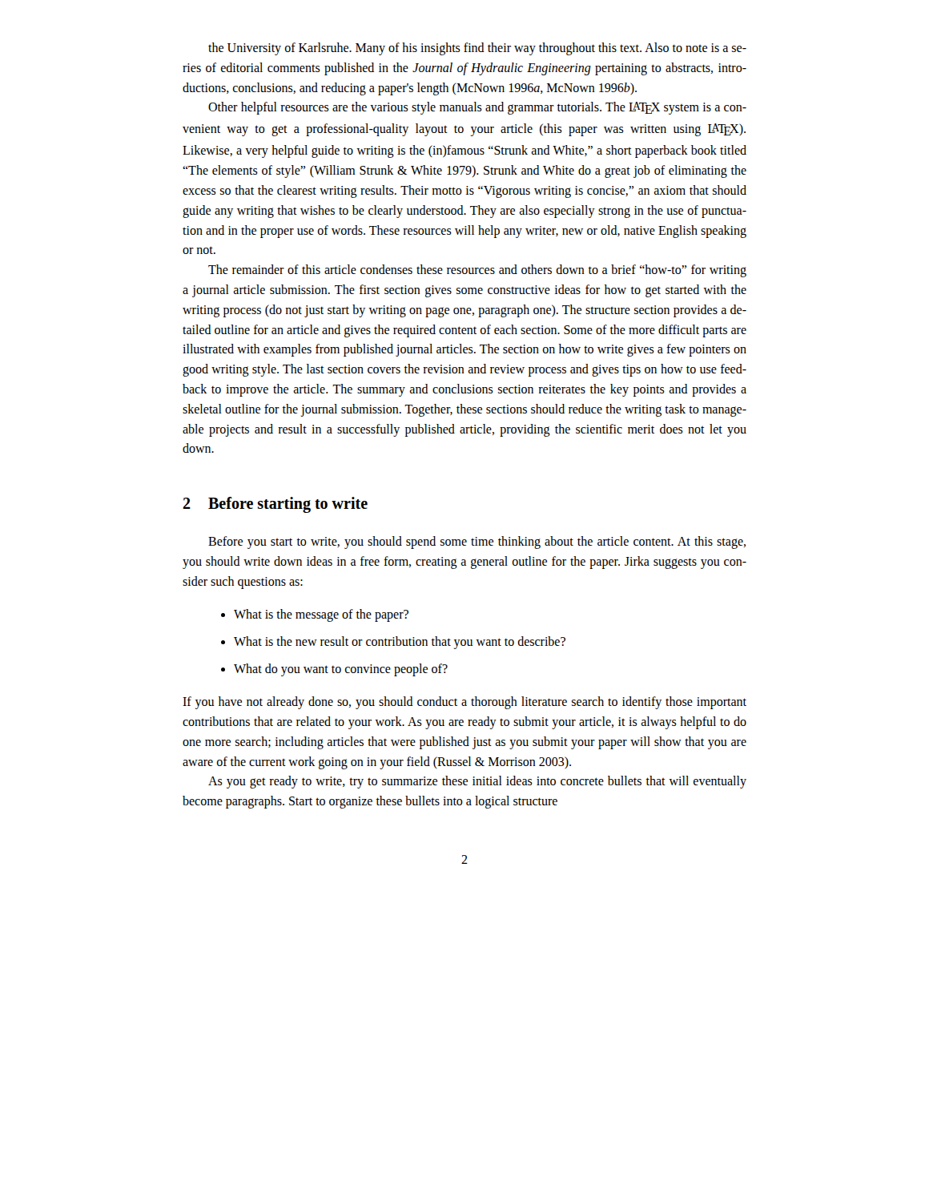the University of Karlsruhe. Many of his insights find their way throughout this text. Also to note is a series of editorial comments published in the Journal of Hydraulic Engineering pertaining to abstracts, introductions, conclusions, and reducing a paper's length (McNown 1996a, McNown 1996b).
Other helpful resources are the various style manuals and grammar tutorials. The LATEX system is a convenient way to get a professional-quality layout to your article (this paper was written using LATEX). Likewise, a very helpful guide to writing is the (in)famous “Strunk and White,” a short paperback book titled “The elements of style” (William Strunk & White 1979). Strunk and White do a great job of eliminating the excess so that the clearest writing results. Their motto is “Vigorous writing is concise,” an axiom that should guide any writing that wishes to be clearly understood. They are also especially strong in the use of punctuation and in the proper use of words. These resources will help any writer, new or old, native English speaking or not.
The remainder of this article condenses these resources and others down to a brief “how-to” for writing a journal article submission. The first section gives some constructive ideas for how to get started with the writing process (do not just start by writing on page one, paragraph one). The structure section provides a detailed outline for an article and gives the required content of each section. Some of the more difficult parts are illustrated with examples from published journal articles. The section on how to write gives a few pointers on good writing style. The last section covers the revision and review process and gives tips on how to use feedback to improve the article. The summary and conclusions section reiterates the key points and provides a skeletal outline for the journal submission. Together, these sections should reduce the writing task to manageable projects and result in a successfully published article, providing the scientific merit does not let you down.
2 Before starting to write
Before you start to write, you should spend some time thinking about the article content. At this stage, you should write down ideas in a free form, creating a general outline for the paper. Jirka suggests you consider such questions as:
What is the message of the paper?
What is the new result or contribution that you want to describe?
What do you want to convince people of?
If you have not already done so, you should conduct a thorough literature search to identify those important contributions that are related to your work. As you are ready to submit your article, it is always helpful to do one more search; including articles that were published just as you submit your paper will show that you are aware of the current work going on in your field (Russel & Morrison 2003).
As you get ready to write, try to summarize these initial ideas into concrete bullets that will eventually become paragraphs. Start to organize these bullets into a logical structure
2